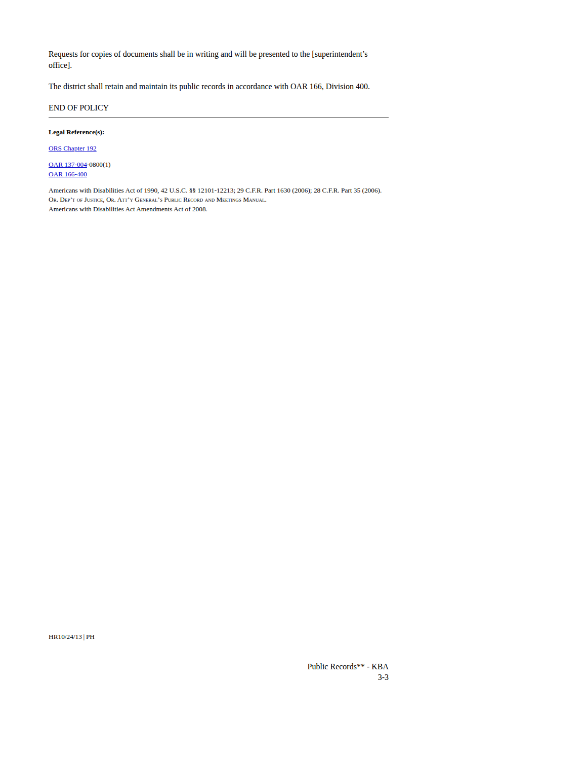Requests for copies of documents shall be in writing and will be presented to the [superintendent’s office].
The district shall retain and maintain its public records in accordance with OAR 166, Division 400.
END OF POLICY
Legal Reference(s):
ORS Chapter 192
OAR 137-004-0800(1)
OAR 166-400
Americans with Disabilities Act of 1990, 42 U.S.C. §§ 12101-12213; 29 C.F.R. Part 1630 (2006); 28 C.F.R. Part 35 (2006).
Or. Dep’t of Justice, Or. Att’y General’s Public Record and Meetings Manual.
Americans with Disabilities Act Amendments Act of 2008.
HR10/24/13 | PH
Public Records** - KBA
3-3